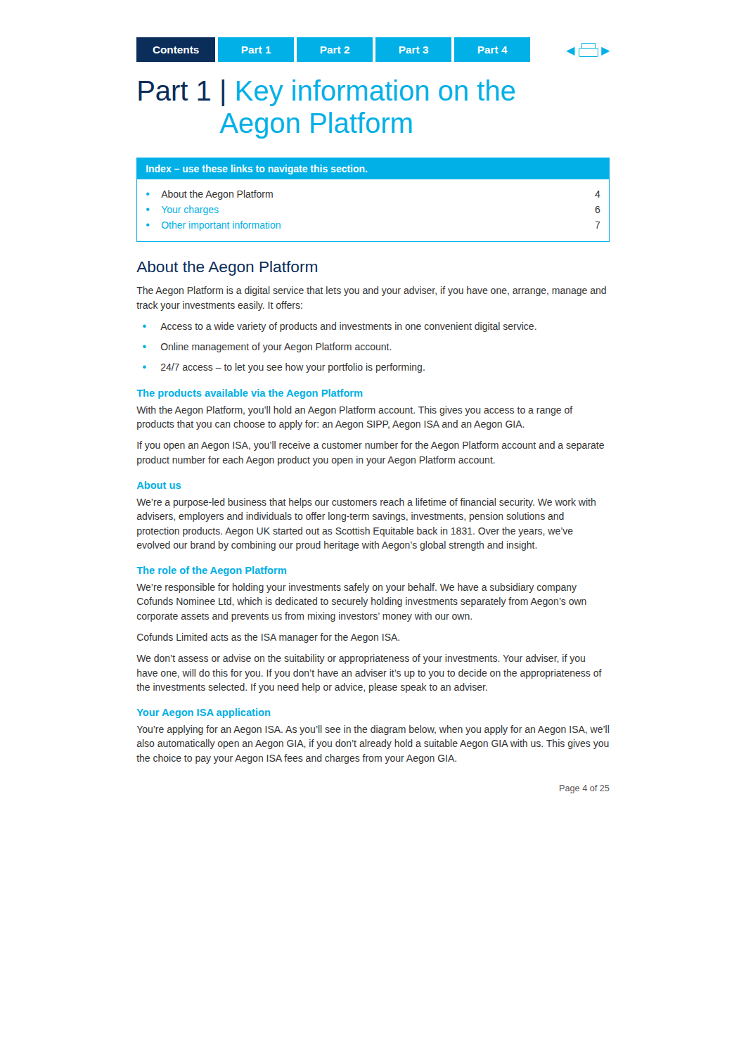Contents Part 1 Part 2 Part 3 Part 4 ◀ ▶
Part 1 | Key information on the Aegon Platform
Index – use these links to navigate this section.
• About the Aegon Platform 4
• Your charges 6
• Other important information 7
About the Aegon Platform
The Aegon Platform is a digital service that lets you and your adviser, if you have one, arrange, manage and track your investments easily. It offers:
Access to a wide variety of products and investments in one convenient digital service.
Online management of your Aegon Platform account.
24/7 access – to let you see how your portfolio is performing.
The products available via the Aegon Platform
With the Aegon Platform, you’ll hold an Aegon Platform account. This gives you access to a range of products that you can choose to apply for: an Aegon SIPP, Aegon ISA and an Aegon GIA.
If you open an Aegon ISA, you’ll receive a customer number for the Aegon Platform account and a separate product number for each Aegon product you open in your Aegon Platform account.
About us
We’re a purpose-led business that helps our customers reach a lifetime of financial security. We work with advisers, employers and individuals to offer long-term savings, investments, pension solutions and protection products. Aegon UK started out as Scottish Equitable back in 1831. Over the years, we’ve evolved our brand by combining our proud heritage with Aegon’s global strength and insight.
The role of the Aegon Platform
We’re responsible for holding your investments safely on your behalf. We have a subsidiary company Cofunds Nominee Ltd, which is dedicated to securely holding investments separately from Aegon’s own corporate assets and prevents us from mixing investors’ money with our own.
Cofunds Limited acts as the ISA manager for the Aegon ISA.
We don’t assess or advise on the suitability or appropriateness of your investments. Your adviser, if you have one, will do this for you. If you don’t have an adviser it’s up to you to decide on the appropriateness of the investments selected. If you need help or advice, please speak to an adviser.
Your Aegon ISA application
You’re applying for an Aegon ISA. As you’ll see in the diagram below, when you apply for an Aegon ISA, we’ll also automatically open an Aegon GIA, if you don’t already hold a suitable Aegon GIA with us. This gives you the choice to pay your Aegon ISA fees and charges from your Aegon GIA.
Page 4 of 25